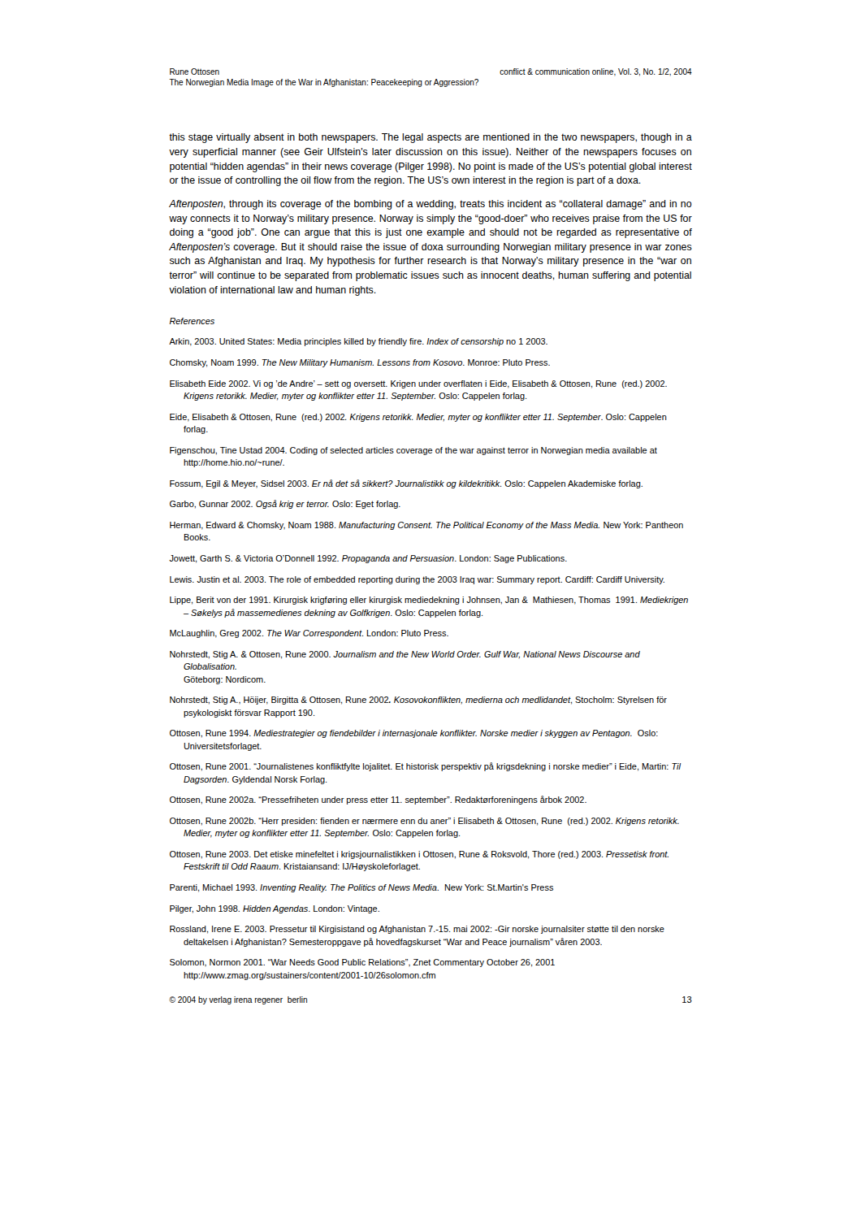Rune Ottosen
The Norwegian Media Image of the War in Afghanistan: Peacekeeping or Aggression?
conflict & communication online, Vol. 3, No. 1/2, 2004
this stage virtually absent in both newspapers. The legal aspects are mentioned in the two newspapers, though in a very superficial manner (see Geir Ulfstein's later discussion on this issue). Neither of the newspapers focuses on potential “hidden agendas” in their news coverage (Pilger 1998). No point is made of the US’s potential global interest or the issue of controlling the oil flow from the region. The US’s own interest in the region is part of a doxa.
Aftenposten, through its coverage of the bombing of a wedding, treats this incident as “collateral damage” and in no way connects it to Norway’s military presence. Norway is simply the “good-doer” who receives praise from the US for doing a “good job”. One can argue that this is just one example and should not be regarded as representative of Aftenposten’s coverage. But it should raise the issue of doxa surrounding Norwegian military presence in war zones such as Afghanistan and Iraq. My hypothesis for further research is that Norway’s military presence in the “war on terror” will continue to be separated from problematic issues such as innocent deaths, human suffering and potential violation of international law and human rights.
References
Arkin, 2003. United States: Media principles killed by friendly fire. Index of censorship no 1 2003.
Chomsky, Noam 1999. The New Military Humanism. Lessons from Kosovo. Monroe: Pluto Press.
Elisabeth Eide 2002. Vi og ’de Andre’ – sett og oversett. Krigen under overflaten i Eide, Elisabeth & Ottosen, Rune (red.) 2002. Krigens retorikk. Medier, myter og konflikter etter 11. September. Oslo: Cappelen forlag.
Eide, Elisabeth & Ottosen, Rune (red.) 2002. Krigens retorikk. Medier, myter og konflikter etter 11. September. Oslo: Cappelen forlag.
Figenschou, Tine Ustad 2004. Coding of selected articles coverage of the war against terror in Norwegian media available at http://home.hio.no/~rune/.
Fossum, Egil & Meyer, Sidsel 2003. Er nå det så sikkert? Journalistikk og kildekritikk. Oslo: Cappelen Akademiske forlag.
Garbo, Gunnar 2002. Også krig er terror. Oslo: Eget forlag.
Herman, Edward & Chomsky, Noam 1988. Manufacturing Consent. The Political Economy of the Mass Media. New York: Pantheon Books.
Jowett, Garth S. & Victoria O’Donnell 1992. Propaganda and Persuasion. London: Sage Publications.
Lewis. Justin et al. 2003. The role of embedded reporting during the 2003 Iraq war: Summary report. Cardiff: Cardiff University.
Lippe, Berit von der 1991. Kirurgisk krigføring eller kirurgisk mediedekning i Johnsen, Jan & Mathiesen, Thomas 1991. Mediekrigen – Søkelys på massemedienes dekning av Golfkrigen. Oslo: Cappelen forlag.
McLaughlin, Greg 2002. The War Correspondent. London: Pluto Press.
Nohrstedt, Stig A. & Ottosen, Rune 2000. Journalism and the New World Order. Gulf War, National News Discourse and Globalisation. Göteborg: Nordicom.
Nohrstedt, Stig A., Höijer, Birgitta & Ottosen, Rune 2002. Kosovokonflikten, medierna och medlidandet, Stocholm: Styrelsen för psykologiskt försvar Rapport 190.
Ottosen, Rune 1994. Mediestrategier og fiendebilder i internasjonale konflikter. Norske medier i skyggen av Pentagon. Oslo: Universitetsforlaget.
Ottosen, Rune 2001. “Journalistenes konfliktfylte lojalitet. Et historisk perspektiv på krigsdekning i norske medier” i Eide, Martin: Til Dagsorden. Gyldendal Norsk Forlag.
Ottosen, Rune 2002a. “Pressefriheten under press etter 11. september”. Redaktørforeningens årbok 2002.
Ottosen, Rune 2002b. “Herr presiden: fienden er nærmere enn du aner” i Elisabeth & Ottosen, Rune (red.) 2002. Krigens retorikk. Medier, myter og konflikter etter 11. September. Oslo: Cappelen forlag.
Ottosen, Rune 2003. Det etiske minefeltet i krigsjournalistikken i Ottosen, Rune & Roksvold, Thore (red.) 2003. Pressetisk front. Festskrift til Odd Raaum. Kristaiansand: IJ/Høyskoleforlaget.
Parenti, Michael 1993. Inventing Reality. The Politics of News Media. New York: St.Martin's Press
Pilger, John 1998. Hidden Agendas. London: Vintage.
Rossland, Irene E. 2003. Pressetur til Kirgisistand og Afghanistan 7.-15. mai 2002: -Gir norske journalsiter støtte til den norske deltakelsen i Afghanistan? Semesteroppgave på hovedfagskurset “War and Peace journalism” våren 2003.
Solomon, Normon 2001. “War Needs Good Public Relations”, Znet Commentary October 26, 2001 http://www.zmag.org/sustainers/content/2001-10/26solomon.cfm
© 2004 by verlag irena regener berlin
13